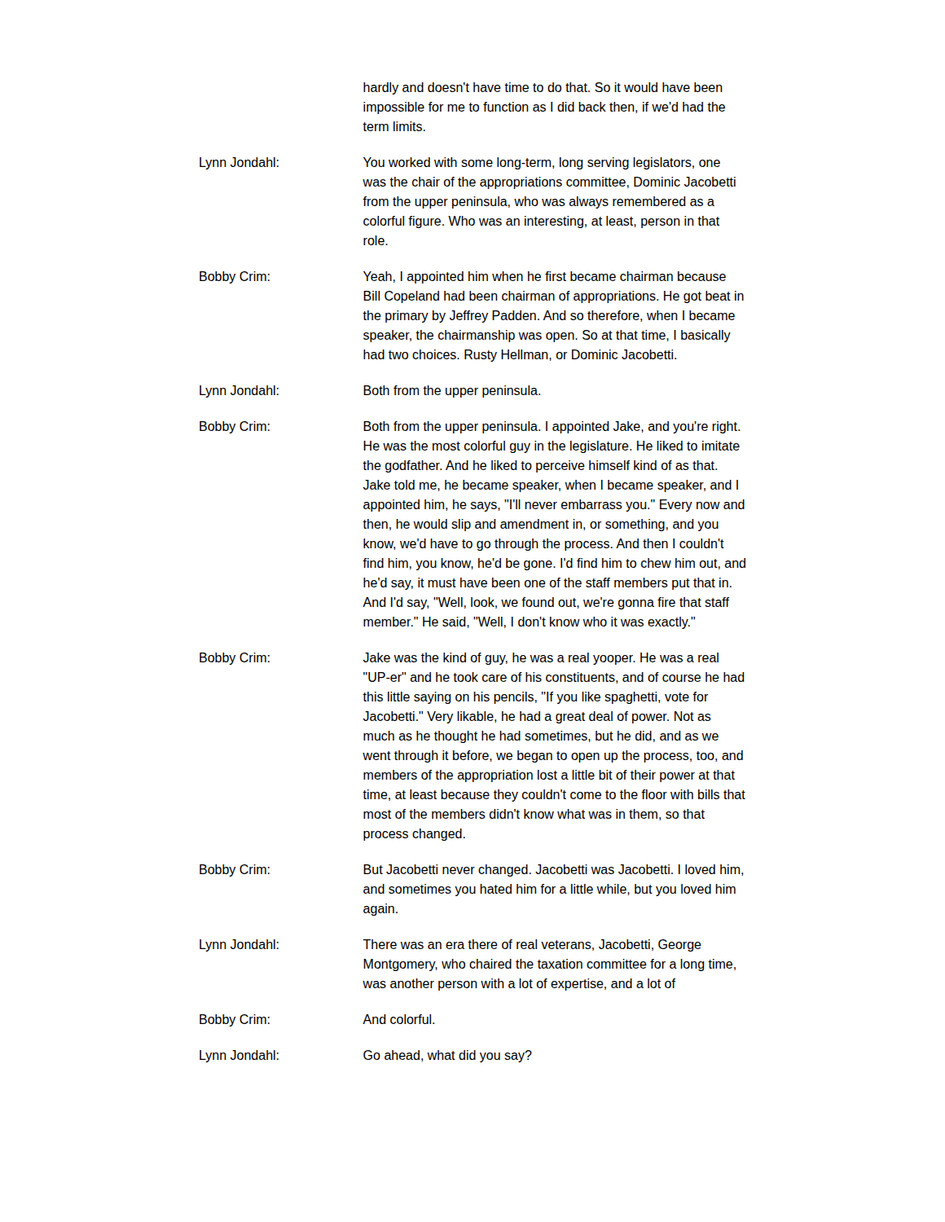hardly and doesn't have time to do that. So it would have been impossible for me to function as I did back then, if we'd had the term limits.
Lynn Jondahl:
You worked with some long-term, long serving legislators, one was the chair of the appropriations committee, Dominic Jacobetti from the upper peninsula, who was always remembered as a colorful figure. Who was an interesting, at least, person in that role.
Bobby Crim:
Yeah, I appointed him when he first became chairman because Bill Copeland had been chairman of appropriations. He got beat in the primary by Jeffrey Padden. And so therefore, when I became speaker, the chairmanship was open. So at that time, I basically had two choices. Rusty Hellman, or Dominic Jacobetti.
Lynn Jondahl:
Both from the upper peninsula.
Bobby Crim:
Both from the upper peninsula. I appointed Jake, and you're right. He was the most colorful guy in the legislature. He liked to imitate the godfather. And he liked to perceive himself kind of as that. Jake told me, he became speaker, when I became speaker, and I appointed him, he says, "I'll never embarrass you." Every now and then, he would slip and amendment in, or something, and you know, we'd have to go through the process. And then I couldn't find him, you know, he'd be gone. I'd find him to chew him out, and he'd say, it must have been one of the staff members put that in. And I'd say, "Well, look, we found out, we're gonna fire that staff member." He said, "Well, I don't know who it was exactly."
Bobby Crim:
Jake was the kind of guy, he was a real yooper. He was a real "UP-er" and he took care of his constituents, and of course he had this little saying on his pencils, "If you like spaghetti, vote for Jacobetti." Very likable, he had a great deal of power. Not as much as he thought he had sometimes, but he did, and as we went through it before, we began to open up the process, too, and members of the appropriation lost a little bit of their power at that time, at least because they couldn't come to the floor with bills that most of the members didn't know what was in them, so that process changed.
Bobby Crim:
But Jacobetti never changed. Jacobetti was Jacobetti. I loved him, and sometimes you hated him for a little while, but you loved him again.
Lynn Jondahl:
There was an era there of real veterans, Jacobetti, George Montgomery, who chaired the taxation committee for a long time, was another person with a lot of expertise, and a lot of
Bobby Crim:
And colorful.
Lynn Jondahl:
Go ahead, what did you say?